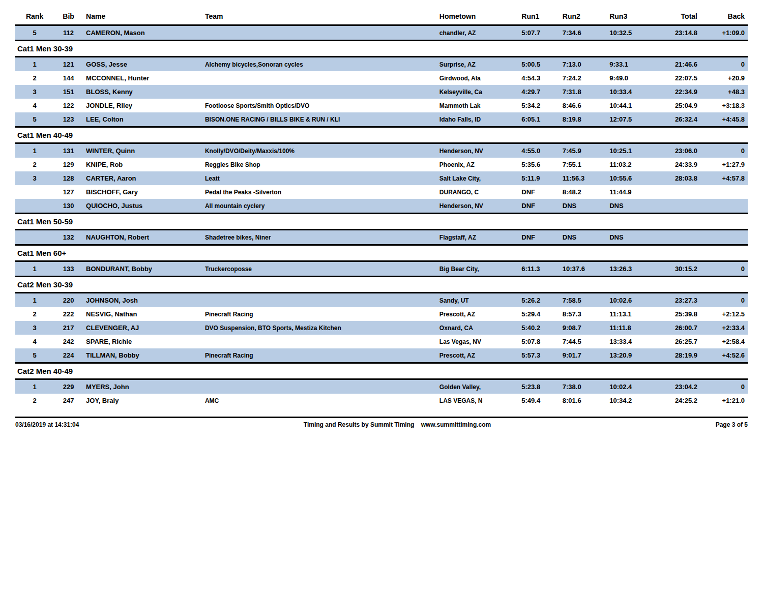| Rank | Bib | Name | Team | Hometown | Run1 | Run2 | Run3 | Total | Back |
| --- | --- | --- | --- | --- | --- | --- | --- | --- | --- |
| 5 | 112 | CAMERON, Mason | | chandler, AZ | 5:07.7 | 7:34.6 | 10:32.5 | 23:14.8 | +1:09.0 |
| Cat1 Men 30-39 |
| 1 | 121 | GOSS, Jesse | Alchemy bicycles,Sonoran cycles | Surprise, AZ | 5:00.5 | 7:13.0 | 9:33.1 | 21:46.6 | 0 |
| 2 | 144 | MCCONNEL, Hunter | | Girdwood, Ala | 4:54.3 | 7:24.2 | 9:49.0 | 22:07.5 | +20.9 |
| 3 | 151 | BLOSS, Kenny | | Kelseyville, Ca | 4:29.7 | 7:31.8 | 10:33.4 | 22:34.9 | +48.3 |
| 4 | 122 | JONDLE, Riley | Footloose Sports/Smith Optics/DVO | Mammoth Lak | 5:34.2 | 8:46.6 | 10:44.1 | 25:04.9 | +3:18.3 |
| 5 | 123 | LEE, Colton | BISON.ONE RACING / BILLS BIKE & RUN / KLI | Idaho Falls, ID | 6:05.1 | 8:19.8 | 12:07.5 | 26:32.4 | +4:45.8 |
| Cat1 Men 40-49 |
| 1 | 131 | WINTER, Quinn | Knolly/DVO/Deity/Maxxis/100% | Henderson, NV | 4:55.0 | 7:45.9 | 10:25.1 | 23:06.0 | 0 |
| 2 | 129 | KNIPE, Rob | Reggies Bike Shop | Phoenix, AZ | 5:35.6 | 7:55.1 | 11:03.2 | 24:33.9 | +1:27.9 |
| 3 | 128 | CARTER, Aaron | Leatt | Salt Lake City, | 5:11.9 | 11:56.3 | 10:55.6 | 28:03.8 | +4:57.8 |
| | 127 | BISCHOFF, Gary | Pedal the Peaks -Silverton | DURANGO, C | DNF | 8:48.2 | 11:44.9 | | |
| | 130 | QUIOCHO, Justus | All mountain cyclery | Henderson, NV | DNF | DNS | DNS | | |
| Cat1 Men 50-59 |
| | 132 | NAUGHTON, Robert | Shadetree bikes, Niner | Flagstaff, AZ | DNF | DNS | DNS | | |
| Cat1 Men 60+ |
| 1 | 133 | BONDURANT, Bobby | Truckercoposse | Big Bear City, | 6:11.3 | 10:37.6 | 13:26.3 | 30:15.2 | 0 |
| Cat2 Men 30-39 |
| 1 | 220 | JOHNSON, Josh | | Sandy, UT | 5:26.2 | 7:58.5 | 10:02.6 | 23:27.3 | 0 |
| 2 | 222 | NESVIG, Nathan | Pinecraft Racing | Prescott, AZ | 5:29.4 | 8:57.3 | 11:13.1 | 25:39.8 | +2:12.5 |
| 3 | 217 | CLEVENGER, AJ | DVO Suspension, BTO Sports, Mestiza Kitchen | Oxnard, CA | 5:40.2 | 9:08.7 | 11:11.8 | 26:00.7 | +2:33.4 |
| 4 | 242 | SPARE, Richie | | Las Vegas, NV | 5:07.8 | 7:44.5 | 13:33.4 | 26:25.7 | +2:58.4 |
| 5 | 224 | TILLMAN, Bobby | Pinecraft Racing | Prescott, AZ | 5:57.3 | 9:01.7 | 13:20.9 | 28:19.9 | +4:52.6 |
| Cat2 Men 40-49 |
| 1 | 229 | MYERS, John | | Golden Valley, | 5:23.8 | 7:38.0 | 10:02.4 | 23:04.2 | 0 |
| 2 | 247 | JOY, Braly | AMC | LAS VEGAS, N | 5:49.4 | 8:01.6 | 10:34.2 | 24:25.2 | +1:21.0 |
03/16/2019 at 14:31:04
Timing and Results by Summit Timing www.summittiming.com
Page 3 of 5